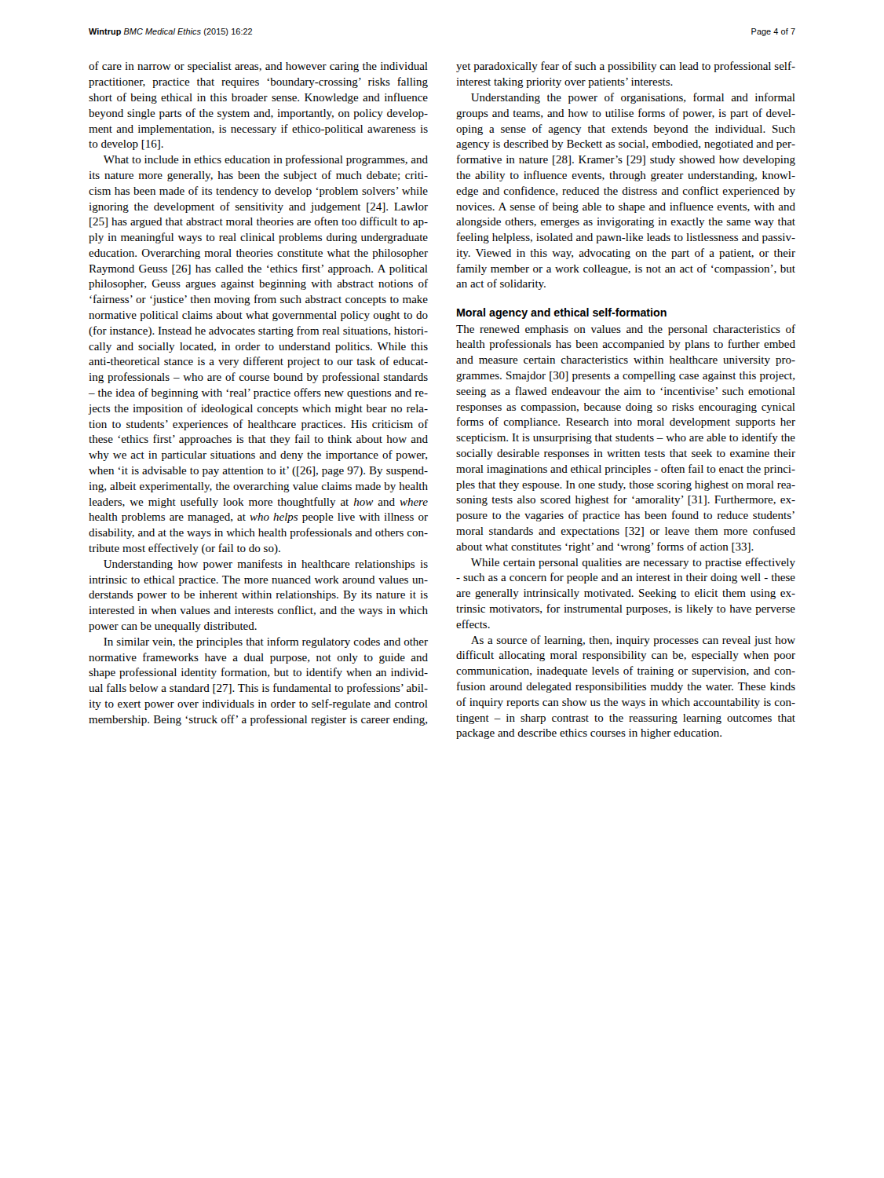Wintrup BMC Medical Ethics (2015) 16:22 Page 4 of 7
of care in narrow or specialist areas, and however caring the individual practitioner, practice that requires ‘boundary-crossing’ risks falling short of being ethical in this broader sense. Knowledge and influence beyond single parts of the system and, importantly, on policy development and implementation, is necessary if ethico-political awareness is to develop [16].
What to include in ethics education in professional programmes, and its nature more generally, has been the subject of much debate; criticism has been made of its tendency to develop ‘problem solvers’ while ignoring the development of sensitivity and judgement [24]. Lawlor [25] has argued that abstract moral theories are often too difficult to apply in meaningful ways to real clinical problems during undergraduate education. Overarching moral theories constitute what the philosopher Raymond Geuss [26] has called the ‘ethics first’ approach. A political philosopher, Geuss argues against beginning with abstract notions of ‘fairness’ or ‘justice’ then moving from such abstract concepts to make normative political claims about what governmental policy ought to do (for instance). Instead he advocates starting from real situations, historically and socially located, in order to understand politics. While this anti-theoretical stance is a very different project to our task of educating professionals – who are of course bound by professional standards – the idea of beginning with ‘real’ practice offers new questions and rejects the imposition of ideological concepts which might bear no relation to students’ experiences of healthcare practices. His criticism of these ‘ethics first’ approaches is that they fail to think about how and why we act in particular situations and deny the importance of power, when ‘it is advisable to pay attention to it’ ([26], page 97). By suspending, albeit experimentally, the overarching value claims made by health leaders, we might usefully look more thoughtfully at how and where health problems are managed, at who helps people live with illness or disability, and at the ways in which health professionals and others contribute most effectively (or fail to do so).
Understanding how power manifests in healthcare relationships is intrinsic to ethical practice. The more nuanced work around values understands power to be inherent within relationships. By its nature it is interested in when values and interests conflict, and the ways in which power can be unequally distributed.
In similar vein, the principles that inform regulatory codes and other normative frameworks have a dual purpose, not only to guide and shape professional identity formation, but to identify when an individual falls below a standard [27]. This is fundamental to professions’ ability to exert power over individuals in order to self-regulate and control membership. Being ‘struck off’ a professional register is career ending, yet paradoxically fear of such a possibility can lead to professional self-interest taking priority over patients’ interests.
Understanding the power of organisations, formal and informal groups and teams, and how to utilise forms of power, is part of developing a sense of agency that extends beyond the individual. Such agency is described by Beckett as social, embodied, negotiated and performative in nature [28]. Kramer’s [29] study showed how developing the ability to influence events, through greater understanding, knowledge and confidence, reduced the distress and conflict experienced by novices. A sense of being able to shape and influence events, with and alongside others, emerges as invigorating in exactly the same way that feeling helpless, isolated and pawn-like leads to listlessness and passivity. Viewed in this way, advocating on the part of a patient, or their family member or a work colleague, is not an act of ‘compassion’, but an act of solidarity.
Moral agency and ethical self-formation
The renewed emphasis on values and the personal characteristics of health professionals has been accompanied by plans to further embed and measure certain characteristics within healthcare university programmes. Smajdor [30] presents a compelling case against this project, seeing as a flawed endeavour the aim to ‘incentivise’ such emotional responses as compassion, because doing so risks encouraging cynical forms of compliance. Research into moral development supports her scepticism. It is unsurprising that students – who are able to identify the socially desirable responses in written tests that seek to examine their moral imaginations and ethical principles - often fail to enact the principles that they espouse. In one study, those scoring highest on moral reasoning tests also scored highest for ‘amorality’ [31]. Furthermore, exposure to the vagaries of practice has been found to reduce students’ moral standards and expectations [32] or leave them more confused about what constitutes ‘right’ and ‘wrong’ forms of action [33].
While certain personal qualities are necessary to practise effectively - such as a concern for people and an interest in their doing well - these are generally intrinsically motivated. Seeking to elicit them using extrinsic motivators, for instrumental purposes, is likely to have perverse effects.
As a source of learning, then, inquiry processes can reveal just how difficult allocating moral responsibility can be, especially when poor communication, inadequate levels of training or supervision, and confusion around delegated responsibilities muddy the water. These kinds of inquiry reports can show us the ways in which accountability is contingent – in sharp contrast to the reassuring learning outcomes that package and describe ethics courses in higher education.